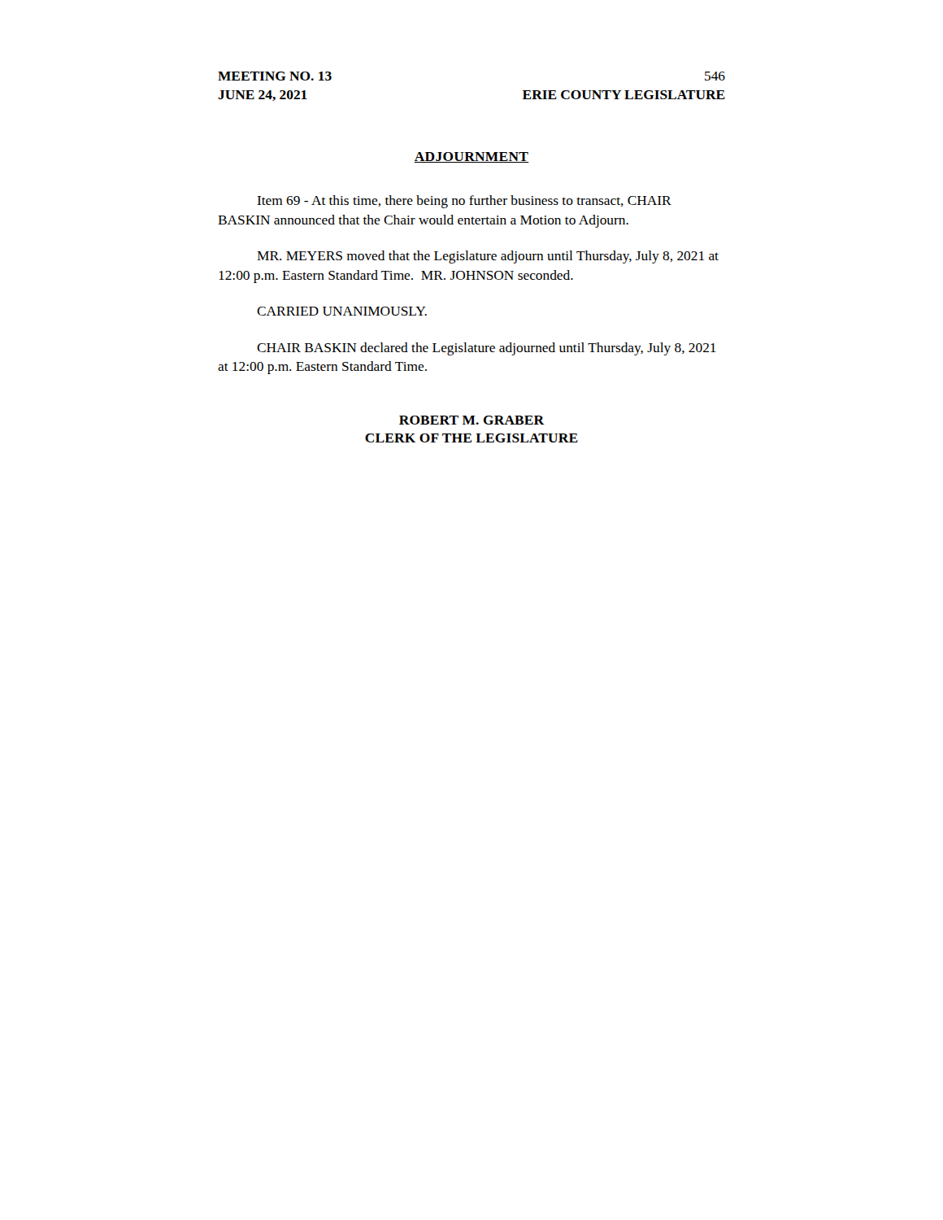| MEETING NO. 13 | 546 |
| JUNE 24, 2021 | ERIE COUNTY LEGISLATURE |
ADJOURNMENT
Item 69 - At this time, there being no further business to transact, CHAIR BASKIN announced that the Chair would entertain a Motion to Adjourn.
MR. MEYERS moved that the Legislature adjourn until Thursday, July 8, 2021 at 12:00 p.m. Eastern Standard Time. MR. JOHNSON seconded.
CARRIED UNANIMOUSLY.
CHAIR BASKIN declared the Legislature adjourned until Thursday, July 8, 2021 at 12:00 p.m. Eastern Standard Time.
ROBERT M. GRABER
CLERK OF THE LEGISLATURE